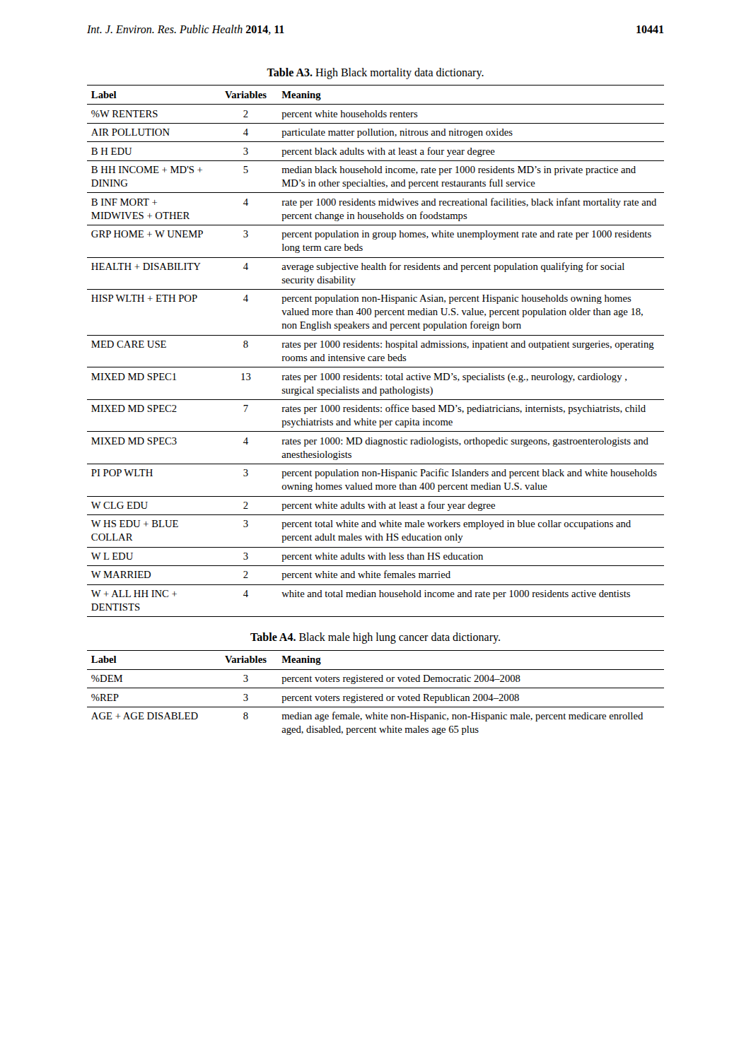Int. J. Environ. Res. Public Health 2014, 11
10441
Table A3. High Black mortality data dictionary.
| Label | Variables | Meaning |
| --- | --- | --- |
| %W RENTERS | 2 | percent white households renters |
| AIR POLLUTION | 4 | particulate matter pollution, nitrous and nitrogen oxides |
| B H EDU | 3 | percent black adults with at least a four year degree |
| B HH INCOME + MD'S + DINING | 5 | median black household income, rate per 1000 residents MD’s in private practice and MD’s in other specialties, and percent restaurants full service |
| B INF MORT + MIDWIVES + OTHER | 4 | rate per 1000 residents midwives and recreational facilities, black infant mortality rate and percent change in households on foodstamps |
| GRP HOME + W UNEMP | 3 | percent population in group homes, white unemployment rate and rate per 1000 residents long term care beds |
| HEALTH + DISABILITY | 4 | average subjective health for residents and percent population qualifying for social security disability |
| HISP WLTH + ETH POP | 4 | percent population non-Hispanic Asian, percent Hispanic households owning homes valued more than 400 percent median U.S. value, percent population older than age 18, non English speakers and percent population foreign born |
| MED CARE USE | 8 | rates per 1000 residents: hospital admissions, inpatient and outpatient surgeries, operating rooms and intensive care beds |
| MIXED MD SPEC1 | 13 | rates per 1000 residents: total active MD’s, specialists (e.g., neurology, cardiology , surgical specialists and pathologists) |
| MIXED MD SPEC2 | 7 | rates per 1000 residents: office based MD’s, pediatricians, internists, psychiatrists, child psychiatrists and white per capita income |
| MIXED MD SPEC3 | 4 | rates per 1000: MD diagnostic radiologists, orthopedic surgeons, gastroenterologists and anesthesiologists |
| PI POP WLTH | 3 | percent population non-Hispanic Pacific Islanders and percent black and white households owning homes valued more than 400 percent median U.S. value |
| W CLG EDU | 2 | percent white adults with at least a four year degree |
| W HS EDU + BLUE COLLAR | 3 | percent total white and white male workers employed in blue collar occupations and percent adult males with HS education only |
| W L EDU | 3 | percent white adults with less than HS education |
| W MARRIED | 2 | percent white and white females married |
| W + ALL HH INC + DENTISTS | 4 | white and total median household income and rate per 1000 residents active dentists |
Table A4. Black male high lung cancer data dictionary.
| Label | Variables | Meaning |
| --- | --- | --- |
| %DEM | 3 | percent voters registered or voted Democratic 2004–2008 |
| %REP | 3 | percent voters registered or voted Republican 2004–2008 |
| AGE + AGE DISABLED | 8 | median age female, white non-Hispanic, non-Hispanic male, percent medicare enrolled aged, disabled, percent white males age 65 plus |